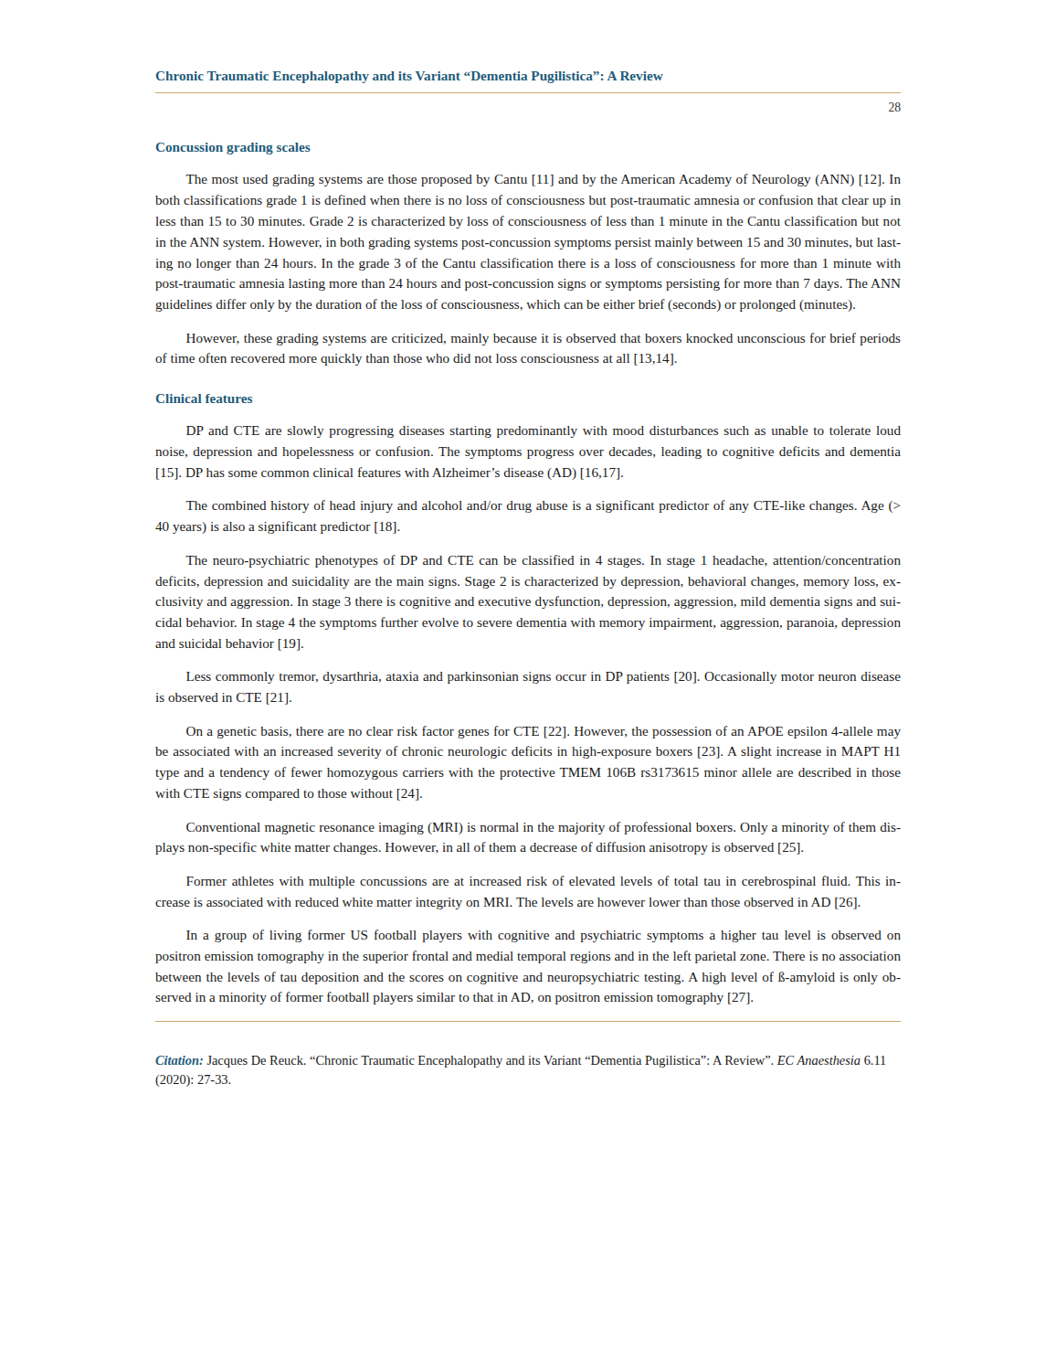Chronic Traumatic Encephalopathy and its Variant “Dementia Pugilistica”: A Review
28
Concussion grading scales
The most used grading systems are those proposed by Cantu [11] and by the American Academy of Neurology (ANN) [12]. In both classifications grade 1 is defined when there is no loss of consciousness but post-traumatic amnesia or confusion that clear up in less than 15 to 30 minutes. Grade 2 is characterized by loss of consciousness of less than 1 minute in the Cantu classification but not in the ANN system. However, in both grading systems post-concussion symptoms persist mainly between 15 and 30 minutes, but lasting no longer than 24 hours. In the grade 3 of the Cantu classification there is a loss of consciousness for more than 1 minute with post-traumatic amnesia lasting more than 24 hours and post-concussion signs or symptoms persisting for more than 7 days. The ANN guidelines differ only by the duration of the loss of consciousness, which can be either brief (seconds) or prolonged (minutes).
However, these grading systems are criticized, mainly because it is observed that boxers knocked unconscious for brief periods of time often recovered more quickly than those who did not loss consciousness at all [13,14].
Clinical features
DP and CTE are slowly progressing diseases starting predominantly with mood disturbances such as unable to tolerate loud noise, depression and hopelessness or confusion. The symptoms progress over decades, leading to cognitive deficits and dementia [15]. DP has some common clinical features with Alzheimer’s disease (AD) [16,17].
The combined history of head injury and alcohol and/or drug abuse is a significant predictor of any CTE-like changes. Age (> 40 years) is also a significant predictor [18].
The neuro-psychiatric phenotypes of DP and CTE can be classified in 4 stages. In stage 1 headache, attention/concentration deficits, depression and suicidality are the main signs. Stage 2 is characterized by depression, behavioral changes, memory loss, exclusivity and aggression. In stage 3 there is cognitive and executive dysfunction, depression, aggression, mild dementia signs and suicidal behavior. In stage 4 the symptoms further evolve to severe dementia with memory impairment, aggression, paranoia, depression and suicidal behavior [19].
Less commonly tremor, dysarthria, ataxia and parkinsonian signs occur in DP patients [20]. Occasionally motor neuron disease is observed in CTE [21].
On a genetic basis, there are no clear risk factor genes for CTE [22]. However, the possession of an APOE epsilon 4-allele may be associated with an increased severity of chronic neurologic deficits in high-exposure boxers [23]. A slight increase in MAPT H1 type and a tendency of fewer homozygous carriers with the protective TMEM 106B rs3173615 minor allele are described in those with CTE signs compared to those without [24].
Conventional magnetic resonance imaging (MRI) is normal in the majority of professional boxers. Only a minority of them displays non-specific white matter changes. However, in all of them a decrease of diffusion anisotropy is observed [25].
Former athletes with multiple concussions are at increased risk of elevated levels of total tau in cerebrospinal fluid. This increase is associated with reduced white matter integrity on MRI. The levels are however lower than those observed in AD [26].
In a group of living former US football players with cognitive and psychiatric symptoms a higher tau level is observed on positron emission tomography in the superior frontal and medial temporal regions and in the left parietal zone. There is no association between the levels of tau deposition and the scores on cognitive and neuropsychiatric testing. A high level of ß-amyloid is only observed in a minority of former football players similar to that in AD, on positron emission tomography [27].
Citation: Jacques De Reuck. “Chronic Traumatic Encephalopathy and its Variant “Dementia Pugilistica”: A Review”. EC Anaesthesia 6.11 (2020): 27-33.